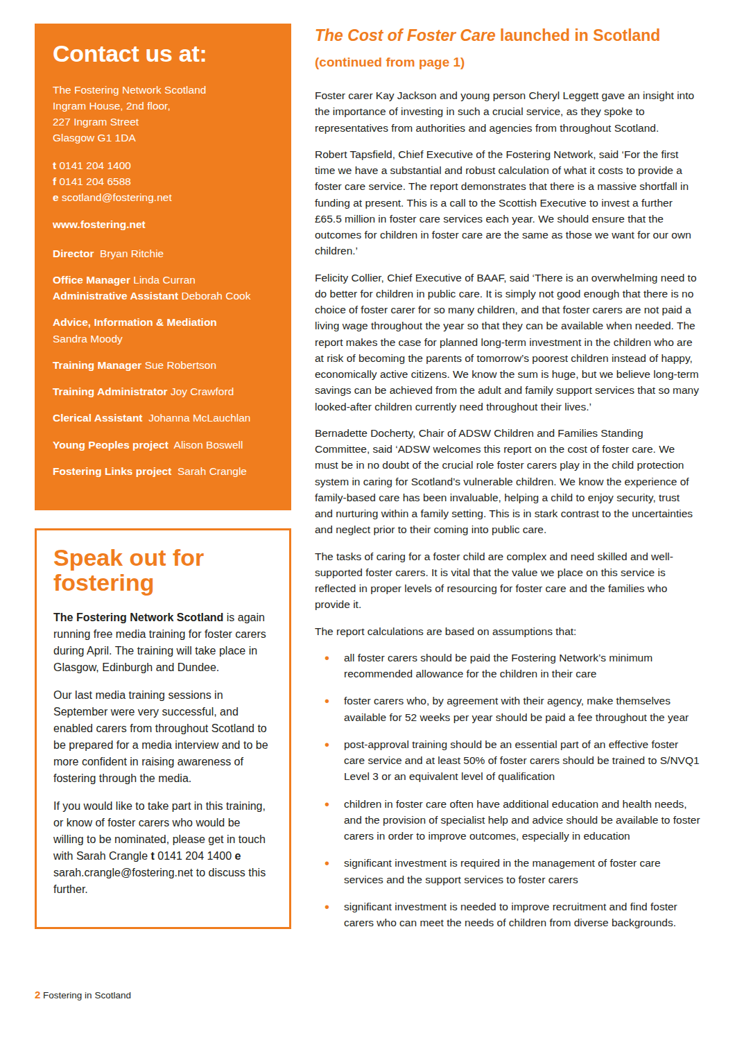Contact us at:
The Fostering Network Scotland
Ingram House, 2nd floor,
227 Ingram Street
Glasgow G1 1DA
t 0141 204 1400
f 0141 204 6588
e scotland@fostering.net
www.fostering.net
Director Bryan Ritchie
Office Manager Linda Curran
Administrative Assistant Deborah Cook
Advice, Information & Mediation
Sandra Moody
Training Manager Sue Robertson
Training Administrator Joy Crawford
Clerical Assistant Johanna McLauchlan
Young Peoples project Alison Boswell
Fostering Links project Sarah Crangle
Speak out for fostering
The Fostering Network Scotland is again running free media training for foster carers during April. The training will take place in Glasgow, Edinburgh and Dundee.
Our last media training sessions in September were very successful, and enabled carers from throughout Scotland to be prepared for a media interview and to be more confident in raising awareness of fostering through the media.
If you would like to take part in this training, or know of foster carers who would be willing to be nominated, please get in touch with Sarah Crangle t 0141 204 1400 e sarah.crangle@fostering.net to discuss this further.
The Cost of Foster Care launched in Scotland
(continued from page 1)
Foster carer Kay Jackson and young person Cheryl Leggett gave an insight into the importance of investing in such a crucial service, as they spoke to representatives from authorities and agencies from throughout Scotland.
Robert Tapsfield, Chief Executive of the Fostering Network, said ‘For the first time we have a substantial and robust calculation of what it costs to provide a foster care service. The report demonstrates that there is a massive shortfall in funding at present. This is a call to the Scottish Executive to invest a further £65.5 million in foster care services each year. We should ensure that the outcomes for children in foster care are the same as those we want for our own children.’
Felicity Collier, Chief Executive of BAAF, said ‘There is an overwhelming need to do better for children in public care. It is simply not good enough that there is no choice of foster carer for so many children, and that foster carers are not paid a living wage throughout the year so that they can be available when needed. The report makes the case for planned long-term investment in the children who are at risk of becoming the parents of tomorrow’s poorest children instead of happy, economically active citizens. We know the sum is huge, but we believe long-term savings can be achieved from the adult and family support services that so many looked-after children currently need throughout their lives.’
Bernadette Docherty, Chair of ADSW Children and Families Standing Committee, said ‘ADSW welcomes this report on the cost of foster care. We must be in no doubt of the crucial role foster carers play in the child protection system in caring for Scotland’s vulnerable children. We know the experience of family-based care has been invaluable, helping a child to enjoy security, trust and nurturing within a family setting. This is in stark contrast to the uncertainties and neglect prior to their coming into public care.
The tasks of caring for a foster child are complex and need skilled and well-supported foster carers. It is vital that the value we place on this service is reflected in proper levels of resourcing for foster care and the families who provide it.
The report calculations are based on assumptions that:
all foster carers should be paid the Fostering Network’s minimum recommended allowance for the children in their care
foster carers who, by agreement with their agency, make themselves available for 52 weeks per year should be paid a fee throughout the year
post-approval training should be an essential part of an effective foster care service and at least 50% of foster carers should be trained to S/NVQ1 Level 3 or an equivalent level of qualification
children in foster care often have additional education and health needs, and the provision of specialist help and advice should be available to foster carers in order to improve outcomes, especially in education
significant investment is required in the management of foster care services and the support services to foster carers
significant investment is needed to improve recruitment and find foster carers who can meet the needs of children from diverse backgrounds.
2 Fostering in Scotland